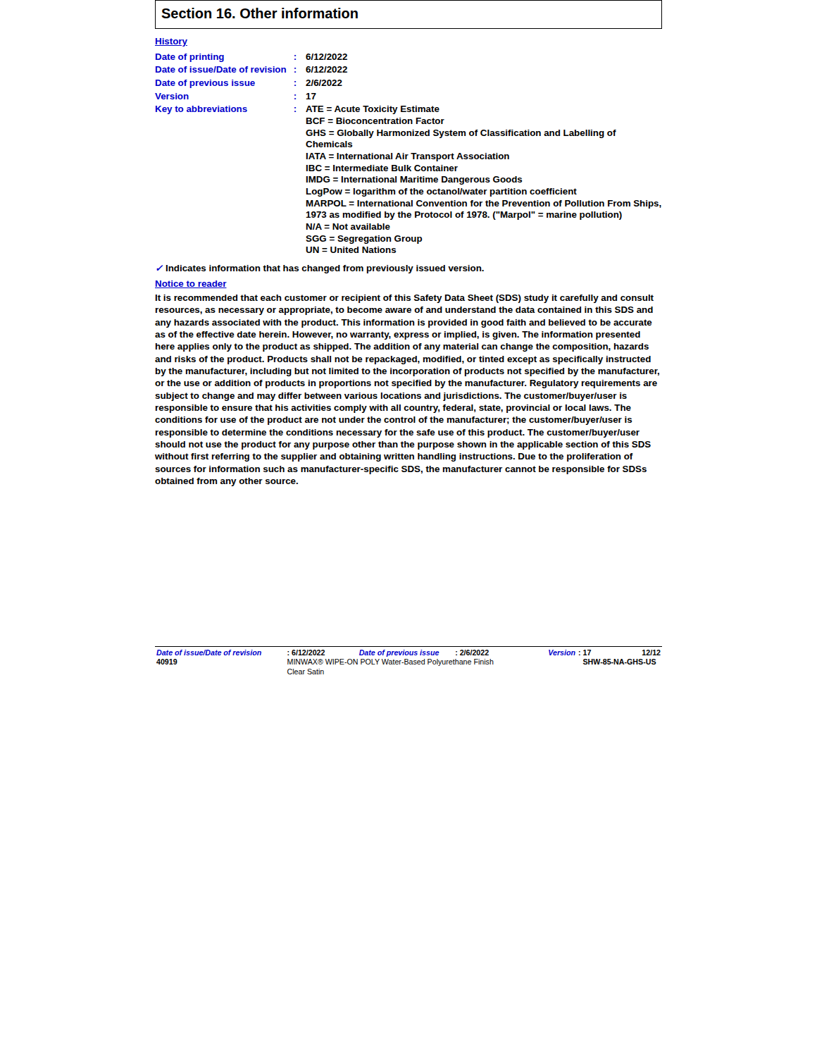Section 16. Other information
History
| Date of printing | : | 6/12/2022 |
| Date of issue/Date of revision | : | 6/12/2022 |
| Date of previous issue | : | 2/6/2022 |
| Version | : | 17 |
| Key to abbreviations | : | ATE = Acute Toxicity Estimate BCF = Bioconcentration Factor GHS = Globally Harmonized System of Classification and Labelling of Chemicals IATA = International Air Transport Association IBC = Intermediate Bulk Container IMDG = International Maritime Dangerous Goods LogPow = logarithm of the octanol/water partition coefficient MARPOL = International Convention for the Prevention of Pollution From Ships, 1973 as modified by the Protocol of 1978. ("Marpol" = marine pollution) N/A = Not available SGG = Segregation Group UN = United Nations |
✓Indicates information that has changed from previously issued version.
Notice to reader
It is recommended that each customer or recipient of this Safety Data Sheet (SDS) study it carefully and consult resources, as necessary or appropriate, to become aware of and understand the data contained in this SDS and any hazards associated with the product. This information is provided in good faith and believed to be accurate as of the effective date herein. However, no warranty, express or implied, is given. The information presented here applies only to the product as shipped. The addition of any material can change the composition, hazards and risks of the product. Products shall not be repackaged, modified, or tinted except as specifically instructed by the manufacturer, including but not limited to the incorporation of products not specified by the manufacturer, or the use or addition of products in proportions not specified by the manufacturer. Regulatory requirements are subject to change and may differ between various locations and jurisdictions. The customer/buyer/user is responsible to ensure that his activities comply with all country, federal, state, provincial or local laws. The conditions for use of the product are not under the control of the manufacturer; the customer/buyer/user is responsible to determine the conditions necessary for the safe use of this product. The customer/buyer/user should not use the product for any purpose other than the purpose shown in the applicable section of this SDS without first referring to the supplier and obtaining written handling instructions. Due to the proliferation of sources for information such as manufacturer-specific SDS, the manufacturer cannot be responsible for SDSs obtained from any other source.
| Date of issue/Date of revision | : 6/12/2022 | Date of previous issue | : 2/6/2022 | Version | : 17 | 12/12 |
| 40919 | MINWAX® WIPE-ON POLY Water-Based Polyurethane Finish Clear Satin | SHW-85-NA-GHS-US |